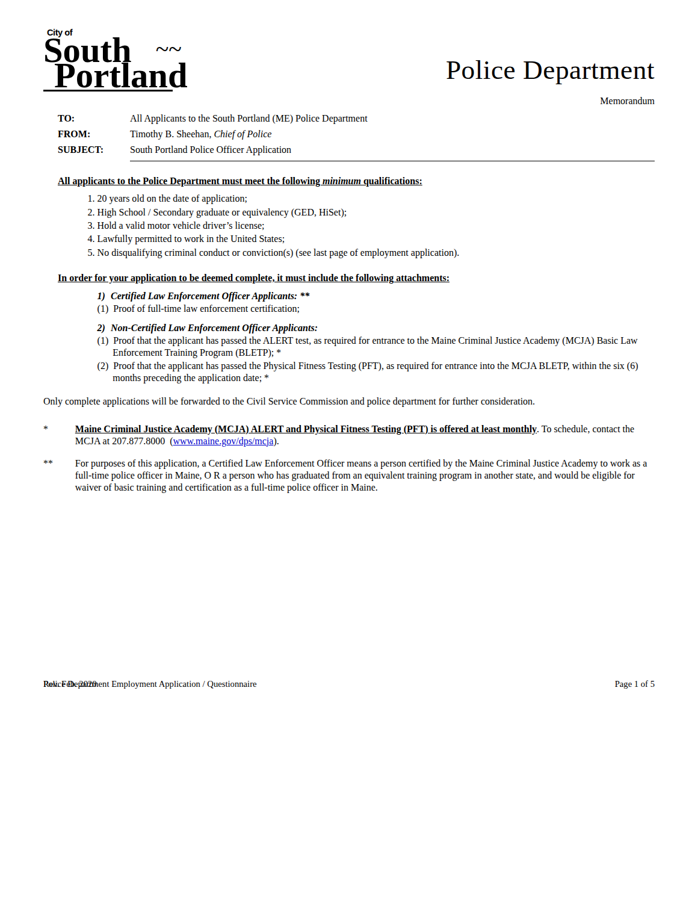City of South Portland ~~
Police Department
Memorandum
| TO: | All Applicants to the South Portland (ME) Police Department |
| FROM: | Timothy B. Sheehan, Chief of Police |
| SUBJECT: | South Portland Police Officer Application |
All applicants to the Police Department must meet the following minimum qualifications:
20 years old on the date of application;
High School / Secondary graduate or equivalency (GED, HiSet);
Hold a valid motor vehicle driver’s license;
Lawfully permitted to work in the United States;
No disqualifying criminal conduct or conviction(s) (see last page of employment application).
In order for your application to be deemed complete, it must include the following attachments:
1) Certified Law Enforcement Officer Applicants: **
(1) Proof of full-time law enforcement certification;
2) Non-Certified Law Enforcement Officer Applicants:
(1) Proof that the applicant has passed the ALERT test, as required for entrance to the Maine Criminal Justice Academy (MCJA) Basic Law Enforcement Training Program (BLETP); *
(2) Proof that the applicant has passed the Physical Fitness Testing (PFT), as required for entrance into the MCJA BLETP, within the six (6) months preceding the application date; *
Only complete applications will be forwarded to the Civil Service Commission and police department for further consideration.
* Maine Criminal Justice Academy (MCJA) ALERT and Physical Fitness Testing (PFT) is offered at least monthly. To schedule, contact the MCJA at 207.877.8000 (www.maine.gov/dps/mcja).
** For purposes of this application, a Certified Law Enforcement Officer means a person certified by the Maine Criminal Justice Academy to work as a full-time police officer in Maine, O R a person who has graduated from an equivalent training program in another state, and would be eligible for waiver of basic training and certification as a full-time police officer in Maine.
Rev. Feb. 2020 Police Department Employment Application / Questionnaire Page 1 of 5